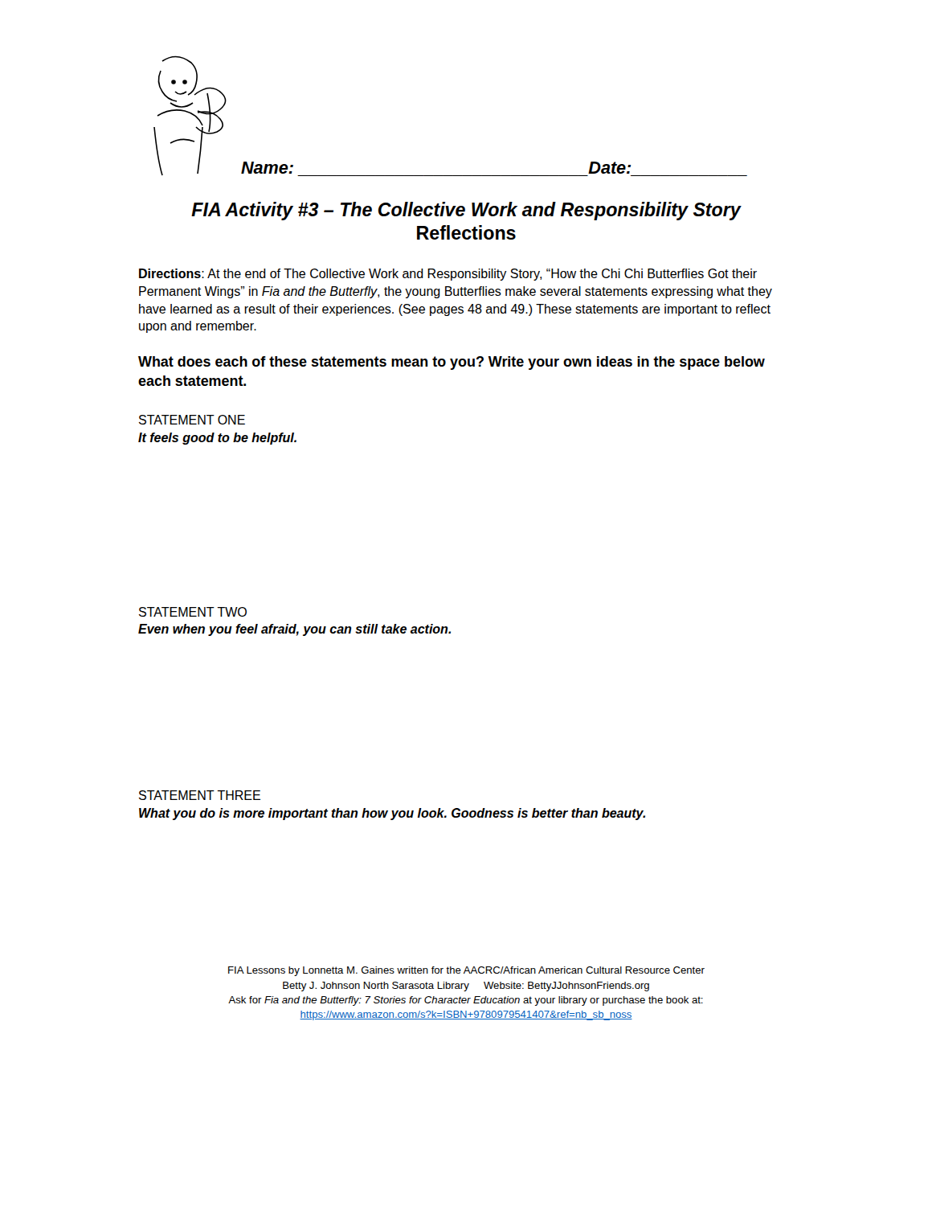Name: ______________________________Date:____________
FIA Activity #3 – The Collective Work and Responsibility Story Reflections
Directions: At the end of The Collective Work and Responsibility Story, “How the Chi Chi Butterflies Got their Permanent Wings” in Fia and the Butterfly, the young Butterflies make several statements expressing what they have learned as a result of their experiences. (See pages 48 and 49.) These statements are important to reflect upon and remember.
What does each of these statements mean to you? Write your own ideas in the space below each statement.
STATEMENT ONE
It feels good to be helpful.
STATEMENT TWO
Even when you feel afraid, you can still take action.
STATEMENT THREE
What you do is more important than how you look. Goodness is better than beauty.
FIA Lessons by Lonnetta M. Gaines written for the AACRC/African American Cultural Resource Center
Betty J. Johnson North Sarasota Library Website: BettyJJohnsonFriends.org
Ask for Fia and the Butterfly: 7 Stories for Character Education at your library or purchase the book at:
https://www.amazon.com/s?k=ISBN+9780979541407&ref=nb_sb_noss